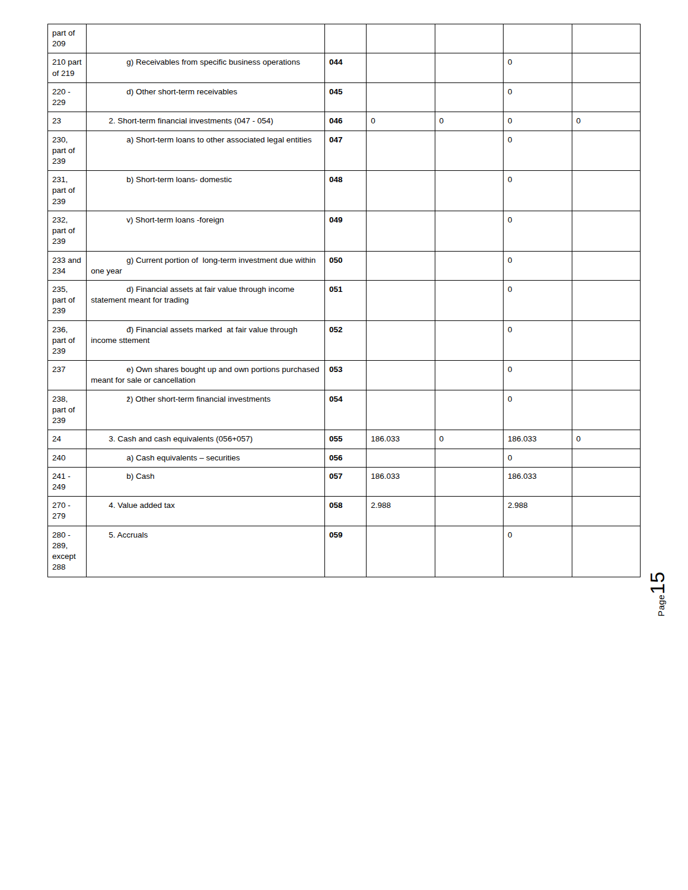| part of 209 | | | | | | |
| 210 part of 219 | g) Receivables from specific business operations | 044 | | | 0 | |
| 220 - 229 | d) Other short-term receivables | 045 | | | 0 | |
| 23 | 2. Short-term financial investments (047 - 054) | 046 | 0 | 0 | 0 | 0 |
| 230, part of 239 | a) Short-term loans to other associated legal entities | 047 | | | 0 | |
| 231, part of 239 | b) Short-term loans- domestic | 048 | | | 0 | |
| 232, part of 239 | v) Short-term loans -foreign | 049 | | | 0 | |
| 233 and 234 | g) Current portion of long-term investment due within one year | 050 | | | 0 | |
| 235, part of 239 | d) Financial assets at fair value through income statement meant for trading | 051 | | | 0 | |
| 236, part of 239 | đ) Financial assets marked at fair value through income sttement | 052 | | | 0 | |
| 237 | e) Own shares bought up and own portions purchased meant for sale or cancellation | 053 | | | 0 | |
| 238, part of 239 | ž) Other short-term financial investments | 054 | | | 0 | |
| 24 | 3. Cash and cash equivalents (056+057) | 055 | 186.033 | 0 | 186.033 | 0 |
| 240 | a) Cash equivalents – securities | 056 | | | 0 | |
| 241 - 249 | b) Cash | 057 | 186.033 | | 186.033 | |
| 270 - 279 | 4. Value added tax | 058 | 2.988 | | 2.988 | |
| 280 - 289, except 288 | 5. Accruals | 059 | | | 0 | |
Page15